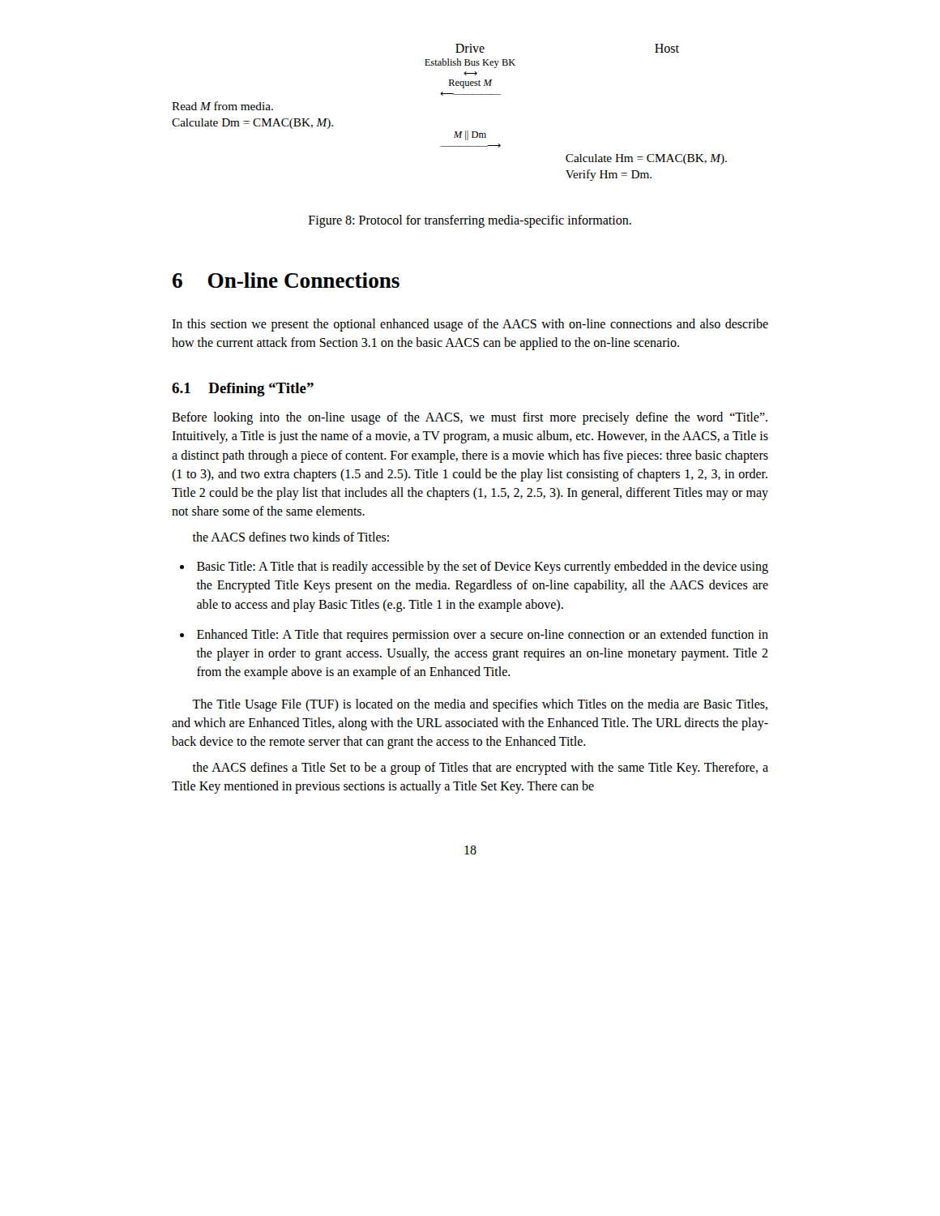| | Drive | Host |
| | Establish Bus Key BK ⟷ | |
| | Request M ⟵————— | |
| Read M from media. Calculate Dm = CMAC(BK, M ). | | |
| | M // Dm —————⟶ | |
| | | Calculate Hm = CMAC(BK, M ). Verify Hm = Dm. |
Figure 8: Protocol for transferring media-specific information.
6 On-line Connections
In this section we present the optional enhanced usage of the AACS with on-line connections and also describe how the current attack from Section 3.1 on the basic AACS can be applied to the on-line scenario.
6.1 Defining “Title”
Before looking into the on-line usage of the AACS, we must first more precisely define the word “Title”. Intuitively, a Title is just the name of a movie, a TV program, a music album, etc. However, in the AACS, a Title is a distinct path through a piece of content. For example, there is a movie which has five pieces: three basic chapters (1 to 3), and two extra chapters (1.5 and 2.5). Title 1 could be the play list consisting of chapters 1, 2, 3, in order. Title 2 could be the play list that includes all the chapters (1, 1.5, 2, 2.5, 3). In general, different Titles may or may not share some of the same elements.
the AACS defines two kinds of Titles:
Basic Title: A Title that is readily accessible by the set of Device Keys currently embedded in the device using the Encrypted Title Keys present on the media. Regardless of on-line capability, all the AACS devices are able to access and play Basic Titles (e.g. Title 1 in the example above).
Enhanced Title: A Title that requires permission over a secure on-line connection or an extended function in the player in order to grant access. Usually, the access grant requires an on-line monetary payment. Title 2 from the example above is an example of an Enhanced Title.
The Title Usage File (TUF) is located on the media and specifies which Titles on the media are Basic Titles, and which are Enhanced Titles, along with the URL associated with the Enhanced Title. The URL directs the playback device to the remote server that can grant the access to the Enhanced Title.
the AACS defines a Title Set to be a group of Titles that are encrypted with the same Title Key. Therefore, a Title Key mentioned in previous sections is actually a Title Set Key. There can be
18